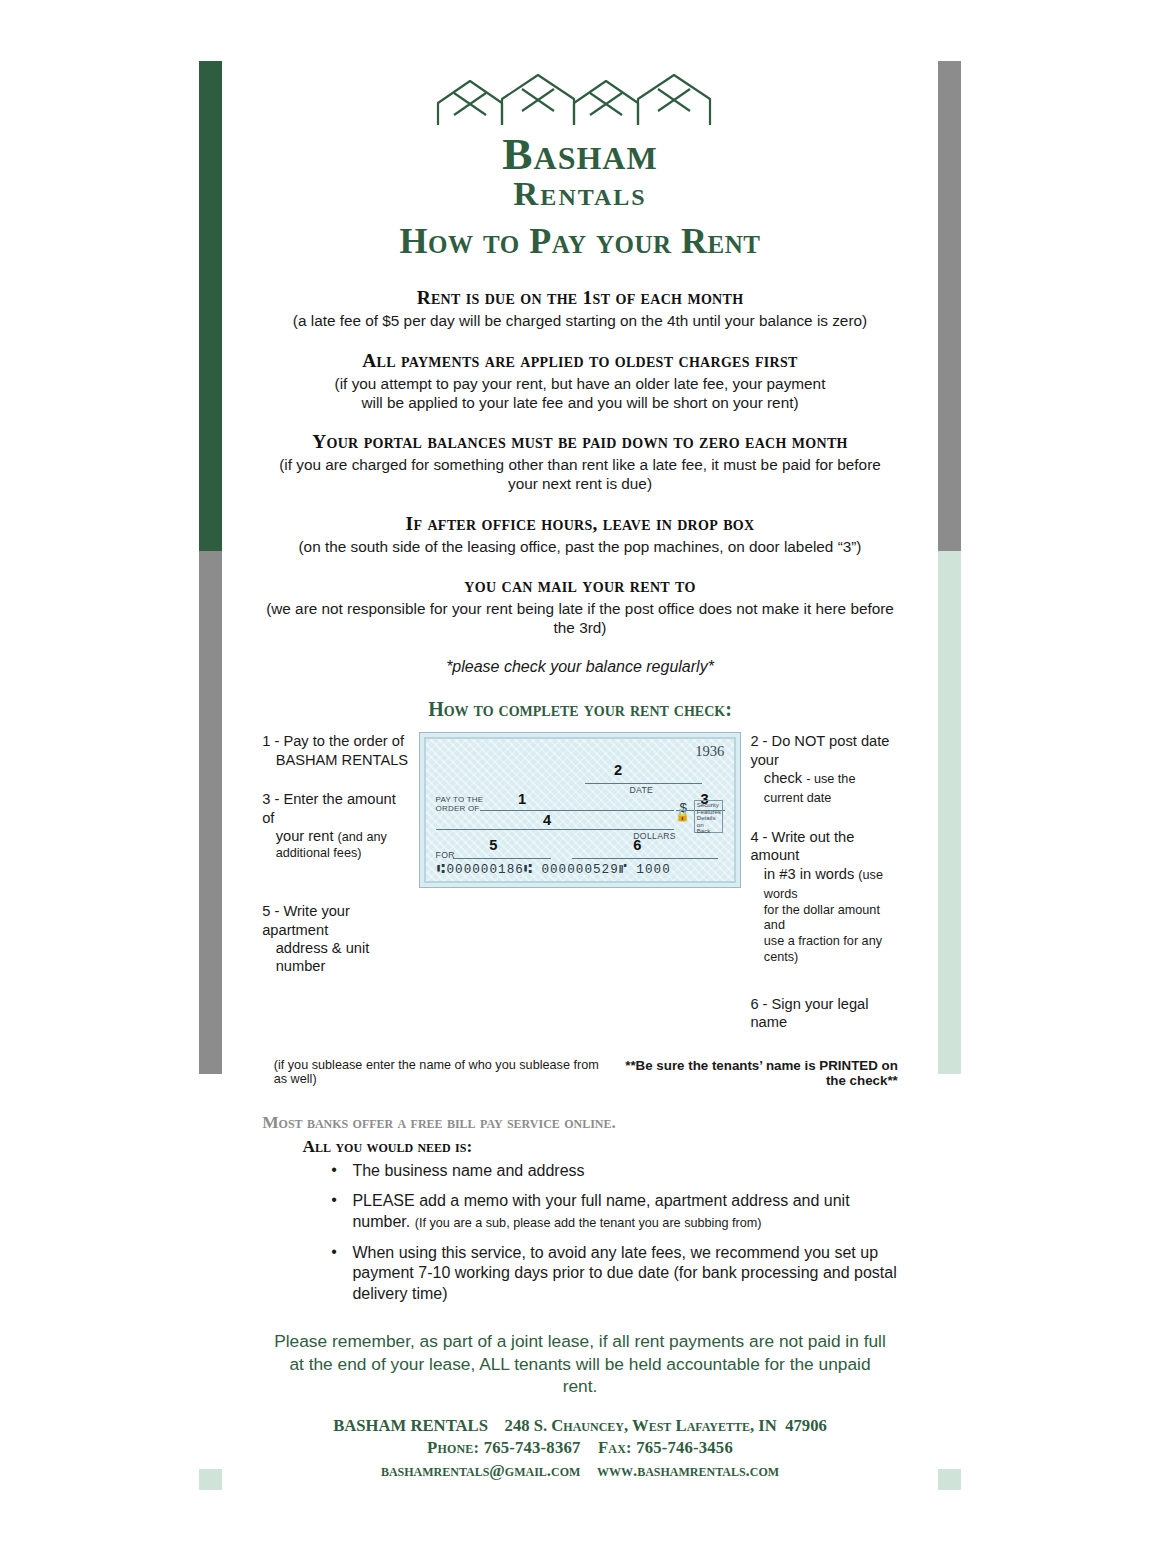Basham
Rentals
How to Pay your Rent
Rent is due on the 1st of each month
(a late fee of $5 per day will be charged starting on the 4th until your balance is zero)
All payments are applied to oldest charges first
(if you attempt to pay your rent, but have an older late fee, your payment
will be applied to your late fee and you will be short on your rent)
Your portal balances must be paid down to zero each month
(if you are charged for something other than rent like a late fee, it must be paid for before your next rent is due)
If after office hours, leave in drop box
(on the south side of the leasing office, past the pop machines, on door labeled “3”)
you can mail your rent to
(we are not responsible for your rent being late if the post office does not make it here before the 3rd)
*please check your balance regularly*
How to complete your rent check:
1 - Pay to the order of BASHAM RENTALS
3 - Enter the amount of your rent (and any additional fees)
5 - Write your apartment address & unit number
1936
DATE
2
PAY TO THE
ORDER OF
1
$
3
DOLLARS
4
🔒
Security
Features
Details on
Back
FOR
5
6
⑆000000186⑆ 000000529⑈ 1000
2 - Do NOT post date your check - use the current date
4 - Write out the amount in #3 in words (use words for the dollar amount and use a fraction for any cents)
6 - Sign your legal name
(if you sublease enter the name of who you sublease from as well)
**Be sure the tenants’ name is PRINTED on the check**
Most banks offer a free bill pay service online.
All you would need is:
The business name and address
PLEASE add a memo with your full name, apartment address and unit number. (If you are a sub, please add the tenant you are subbing from)
When using this service, to avoid any late fees, we recommend you set up payment 7-10 working days prior to due date (for bank processing and postal delivery time)
Please remember, as part of a joint lease, if all rent payments are not paid in full at the end of your lease, ALL tenants will be held accountable for the unpaid rent.
BASHAM RENTALS 248 S. Chauncey, West Lafayette, IN 47906
Phone: 765-743-8367 Fax: 765-746-3456
bashamrentals@gmail.com www.bashamrentals.com